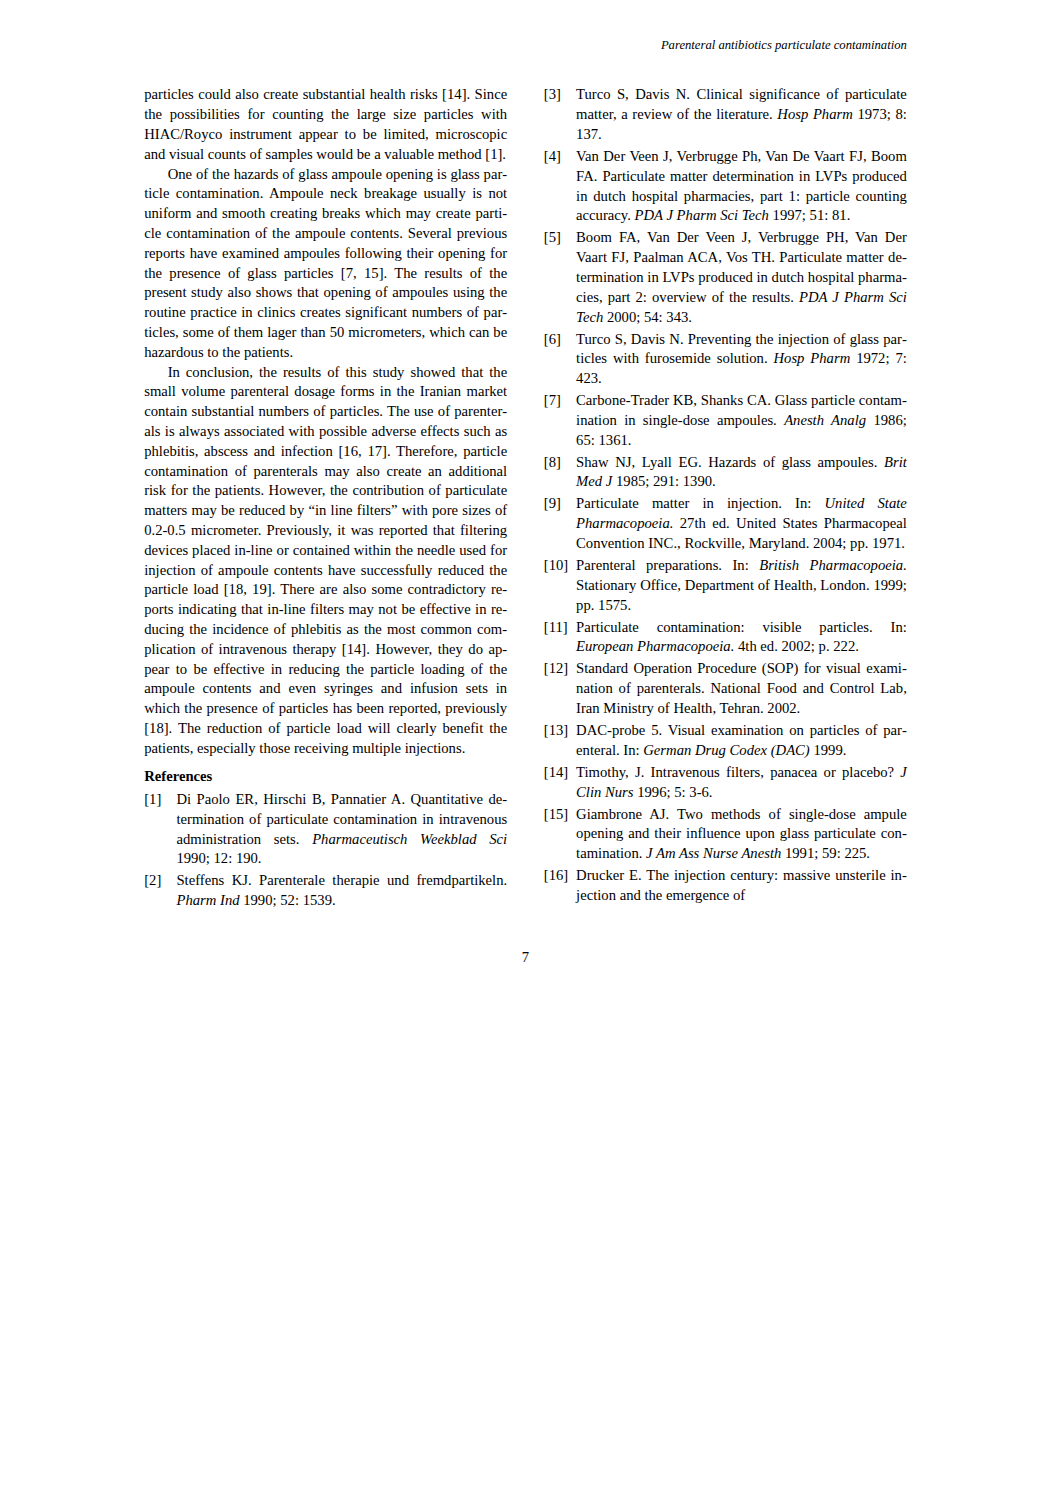Parenteral antibiotics particulate contamination
particles could also create substantial health risks [14]. Since the possibilities for counting the large size particles with HIAC/Royco instrument appear to be limited, microscopic and visual counts of samples would be a valuable method [1].
One of the hazards of glass ampoule opening is glass particle contamination. Ampoule neck breakage usually is not uniform and smooth creating breaks which may create particle contamination of the ampoule contents. Several previous reports have examined ampoules following their opening for the presence of glass particles [7, 15]. The results of the present study also shows that opening of ampoules using the routine practice in clinics creates significant numbers of particles, some of them lager than 50 micrometers, which can be hazardous to the patients.
In conclusion, the results of this study showed that the small volume parenteral dosage forms in the Iranian market contain substantial numbers of particles. The use of parenterals is always associated with possible adverse effects such as phlebitis, abscess and infection [16, 17]. Therefore, particle contamination of parenterals may also create an additional risk for the patients. However, the contribution of particulate matters may be reduced by “in line filters” with pore sizes of 0.2-0.5 micrometer. Previously, it was reported that filtering devices placed in-line or contained within the needle used for injection of ampoule contents have successfully reduced the particle load [18, 19]. There are also some contradictory reports indicating that in-line filters may not be effective in reducing the incidence of phlebitis as the most common complication of intravenous therapy [14]. However, they do appear to be effective in reducing the particle loading of the ampoule contents and even syringes and infusion sets in which the presence of particles has been reported, previously [18]. The reduction of particle load will clearly benefit the patients, especially those receiving multiple injections.
References
[1] Di Paolo ER, Hirschi B, Pannatier A. Quantitative determination of particulate contamination in intravenous administration sets. Pharmaceutisch Weekblad Sci 1990; 12: 190.
[2] Steffens KJ. Parenterale therapie und fremdpartikeln. Pharm Ind 1990; 52: 1539.
[3] Turco S, Davis N. Clinical significance of particulate matter, a review of the literature. Hosp Pharm 1973; 8: 137.
[4] Van Der Veen J, Verbrugge Ph, Van De Vaart FJ, Boom FA. Particulate matter determination in LVPs produced in dutch hospital pharmacies, part 1: particle counting accuracy. PDA J Pharm Sci Tech 1997; 51: 81.
[5] Boom FA, Van Der Veen J, Verbrugge PH, Van Der Vaart FJ, Paalman ACA, Vos TH. Particulate matter determination in LVPs produced in dutch hospital pharmacies, part 2: overview of the results. PDA J Pharm Sci Tech 2000; 54: 343.
[6] Turco S, Davis N. Preventing the injection of glass particles with furosemide solution. Hosp Pharm 1972; 7: 423.
[7] Carbone-Trader KB, Shanks CA. Glass particle contamination in single-dose ampoules. Anesth Analg 1986; 65: 1361.
[8] Shaw NJ, Lyall EG. Hazards of glass ampoules. Brit Med J 1985; 291: 1390.
[9] Particulate matter in injection. In: United State Pharmacopoeia. 27th ed. United States Pharmacopeal Convention INC., Rockville, Maryland. 2004; pp. 1971.
[10] Parenteral preparations. In: British Pharmacopoeia. Stationary Office, Department of Health, London. 1999; pp. 1575.
[11] Particulate contamination: visible particles. In: European Pharmacopoeia. 4th ed. 2002; p. 222.
[12] Standard Operation Procedure (SOP) for visual examination of parenterals. National Food and Control Lab, Iran Ministry of Health, Tehran. 2002.
[13] DAC-probe 5. Visual examination on particles of parenteral. In: German Drug Codex (DAC) 1999.
[14] Timothy, J. Intravenous filters, panacea or placebo? J Clin Nurs 1996; 5: 3-6.
[15] Giambrone AJ. Two methods of single-dose ampule opening and their influence upon glass particulate contamination. J Am Ass Nurse Anesth 1991; 59: 225.
[16] Drucker E. The injection century: massive unsterile injection and the emergence of
7